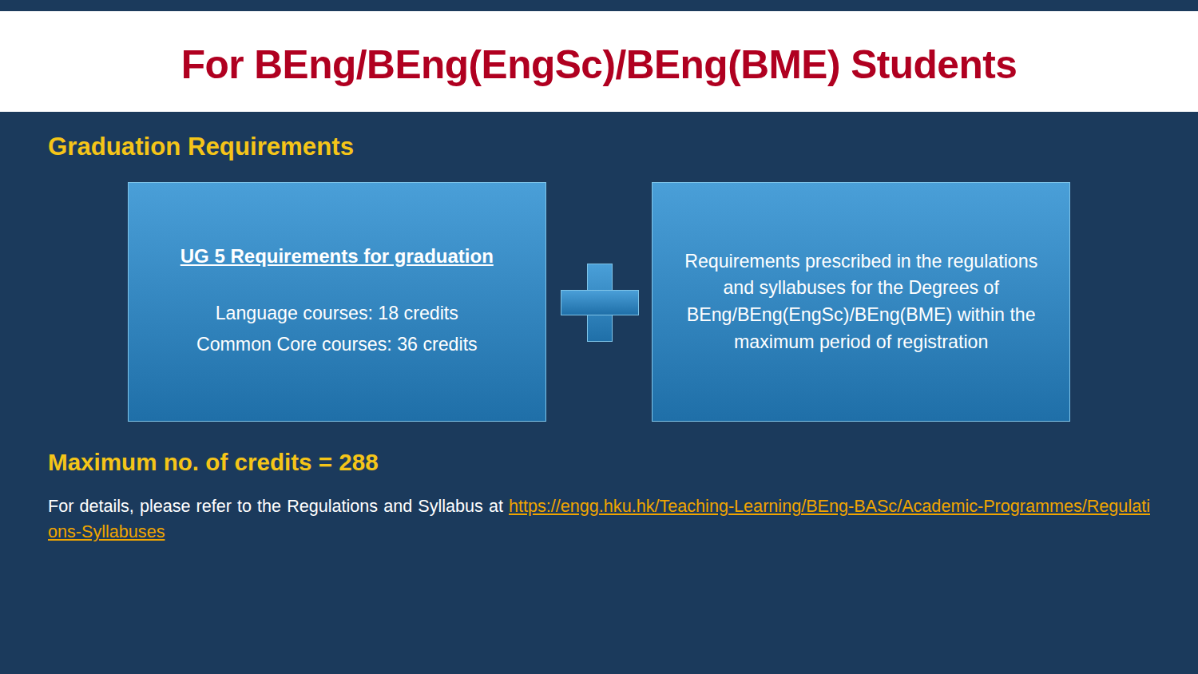For BEng/BEng(EngSc)/BEng(BME) Students
Graduation Requirements
UG 5 Requirements for graduation
Language courses: 18 credits
Common Core courses: 36 credits
Requirements prescribed in the regulations and syllabuses for the Degrees of BEng/BEng(EngSc)/BEng(BME) within the maximum period of registration
Maximum no. of credits = 288
For details, please refer to the Regulations and Syllabus at https://engg.hku.hk/Teaching-Learning/BEng-BASc/Academic-Programmes/Regulations-Syllabuses